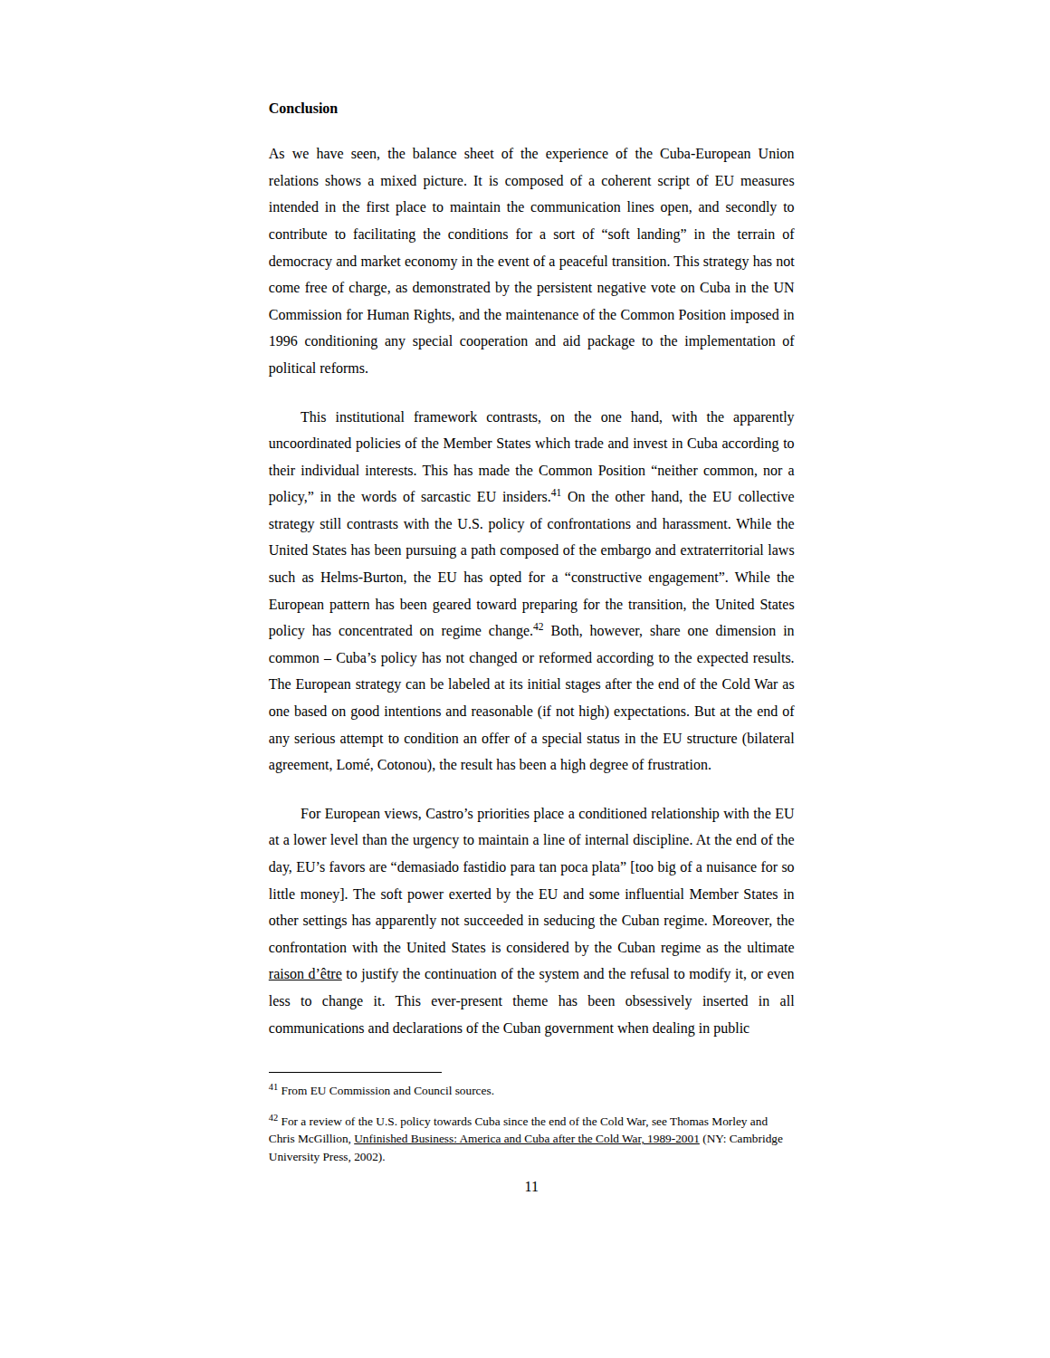Conclusion
As we have seen, the balance sheet of the experience of the Cuba-European Union relations shows a mixed picture. It is composed of a coherent script of EU measures intended in the first place to maintain the communication lines open, and secondly to contribute to facilitating the conditions for a sort of “soft landing” in the terrain of democracy and market economy in the event of a peaceful transition. This strategy has not come free of charge, as demonstrated by the persistent negative vote on Cuba in the UN Commission for Human Rights, and the maintenance of the Common Position imposed in 1996 conditioning any special cooperation and aid package to the implementation of political reforms.
This institutional framework contrasts, on the one hand, with the apparently uncoordinated policies of the Member States which trade and invest in Cuba according to their individual interests. This has made the Common Position “neither common, nor a policy,” in the words of sarcastic EU insiders.41 On the other hand, the EU collective strategy still contrasts with the U.S. policy of confrontations and harassment. While the United States has been pursuing a path composed of the embargo and extraterritorial laws such as Helms-Burton, the EU has opted for a “constructive engagement”. While the European pattern has been geared toward preparing for the transition, the United States policy has concentrated on regime change.42 Both, however, share one dimension in common – Cuba’s policy has not changed or reformed according to the expected results. The European strategy can be labeled at its initial stages after the end of the Cold War as one based on good intentions and reasonable (if not high) expectations. But at the end of any serious attempt to condition an offer of a special status in the EU structure (bilateral agreement, Lomé, Cotonou), the result has been a high degree of frustration.
For European views, Castro’s priorities place a conditioned relationship with the EU at a lower level than the urgency to maintain a line of internal discipline. At the end of the day, EU’s favors are “demasiado fastidio para tan poca plata” [too big of a nuisance for so little money]. The soft power exerted by the EU and some influential Member States in other settings has apparently not succeeded in seducing the Cuban regime. Moreover, the confrontation with the United States is considered by the Cuban regime as the ultimate raison d’être to justify the continuation of the system and the refusal to modify it, or even less to change it. This ever-present theme has been obsessively inserted in all communications and declarations of the Cuban government when dealing in public
41 From EU Commission and Council sources.
42 For a review of the U.S. policy towards Cuba since the end of the Cold War, see Thomas Morley and Chris McGillion, Unfinished Business: America and Cuba after the Cold War, 1989-2001 (NY: Cambridge University Press, 2002).
11